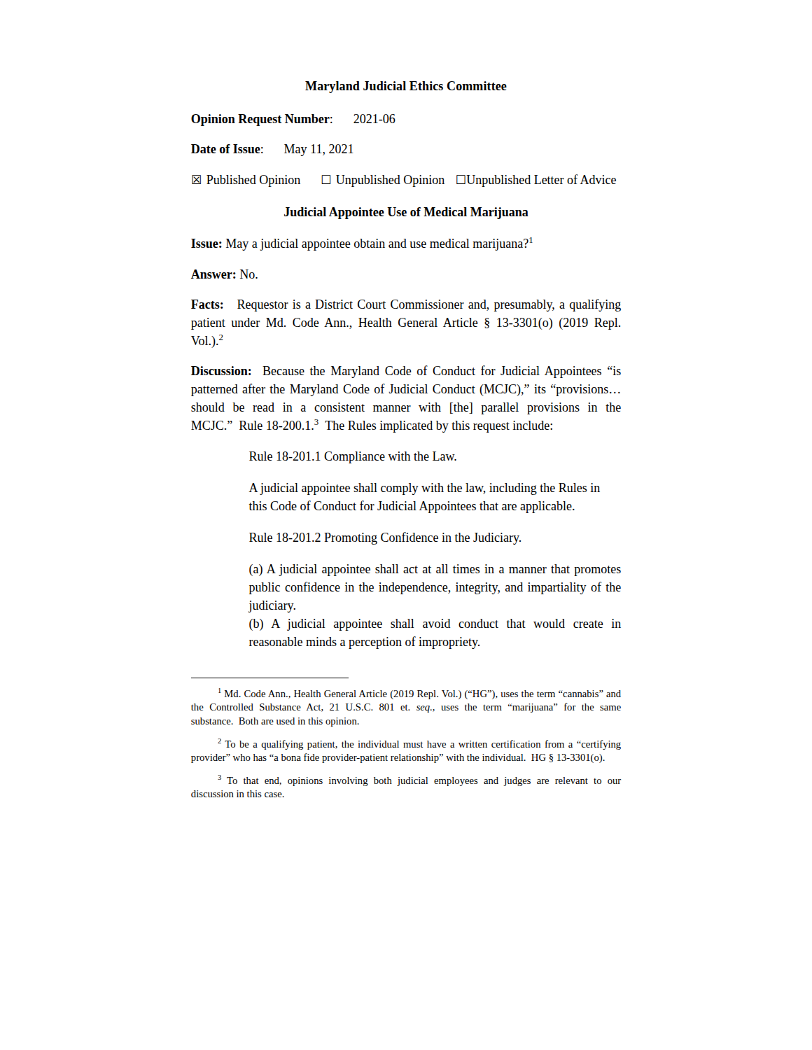Maryland Judicial Ethics Committee
Opinion Request Number:2021-06
Date of Issue:May 11, 2021
☒ Published Opinion ☐ Unpublished Opinion ☐Unpublished Letter of Advice
Judicial Appointee Use of Medical Marijuana
Issue: May a judicial appointee obtain and use medical marijuana?1
Answer: No.
Facts: Requestor is a District Court Commissioner and, presumably, a qualifying patient under Md. Code Ann., Health General Article § 13-3301(o) (2019 Repl. Vol.).2
Discussion: Because the Maryland Code of Conduct for Judicial Appointees “is patterned after the Maryland Code of Judicial Conduct (MCJC),” its “provisions…should be read in a consistent manner with [the] parallel provisions in the MCJC.” Rule 18-200.1.3 The Rules implicated by this request include:
Rule 18-201.1 Compliance with the Law.
A judicial appointee shall comply with the law, including the Rules in this Code of Conduct for Judicial Appointees that are applicable.
Rule 18-201.2 Promoting Confidence in the Judiciary.
(a) A judicial appointee shall act at all times in a manner that promotes public confidence in the independence, integrity, and impartiality of the judiciary. (b) A judicial appointee shall avoid conduct that would create in reasonable minds a perception of impropriety.
1 Md. Code Ann., Health General Article (2019 Repl. Vol.) (“HG”), uses the term “cannabis” and the Controlled Substance Act, 21 U.S.C. 801 et. seq., uses the term “marijuana” for the same substance. Both are used in this opinion.
2 To be a qualifying patient, the individual must have a written certification from a “certifying provider” who has “a bona fide provider-patient relationship” with the individual. HG § 13-3301(o).
3 To that end, opinions involving both judicial employees and judges are relevant to our discussion in this case.